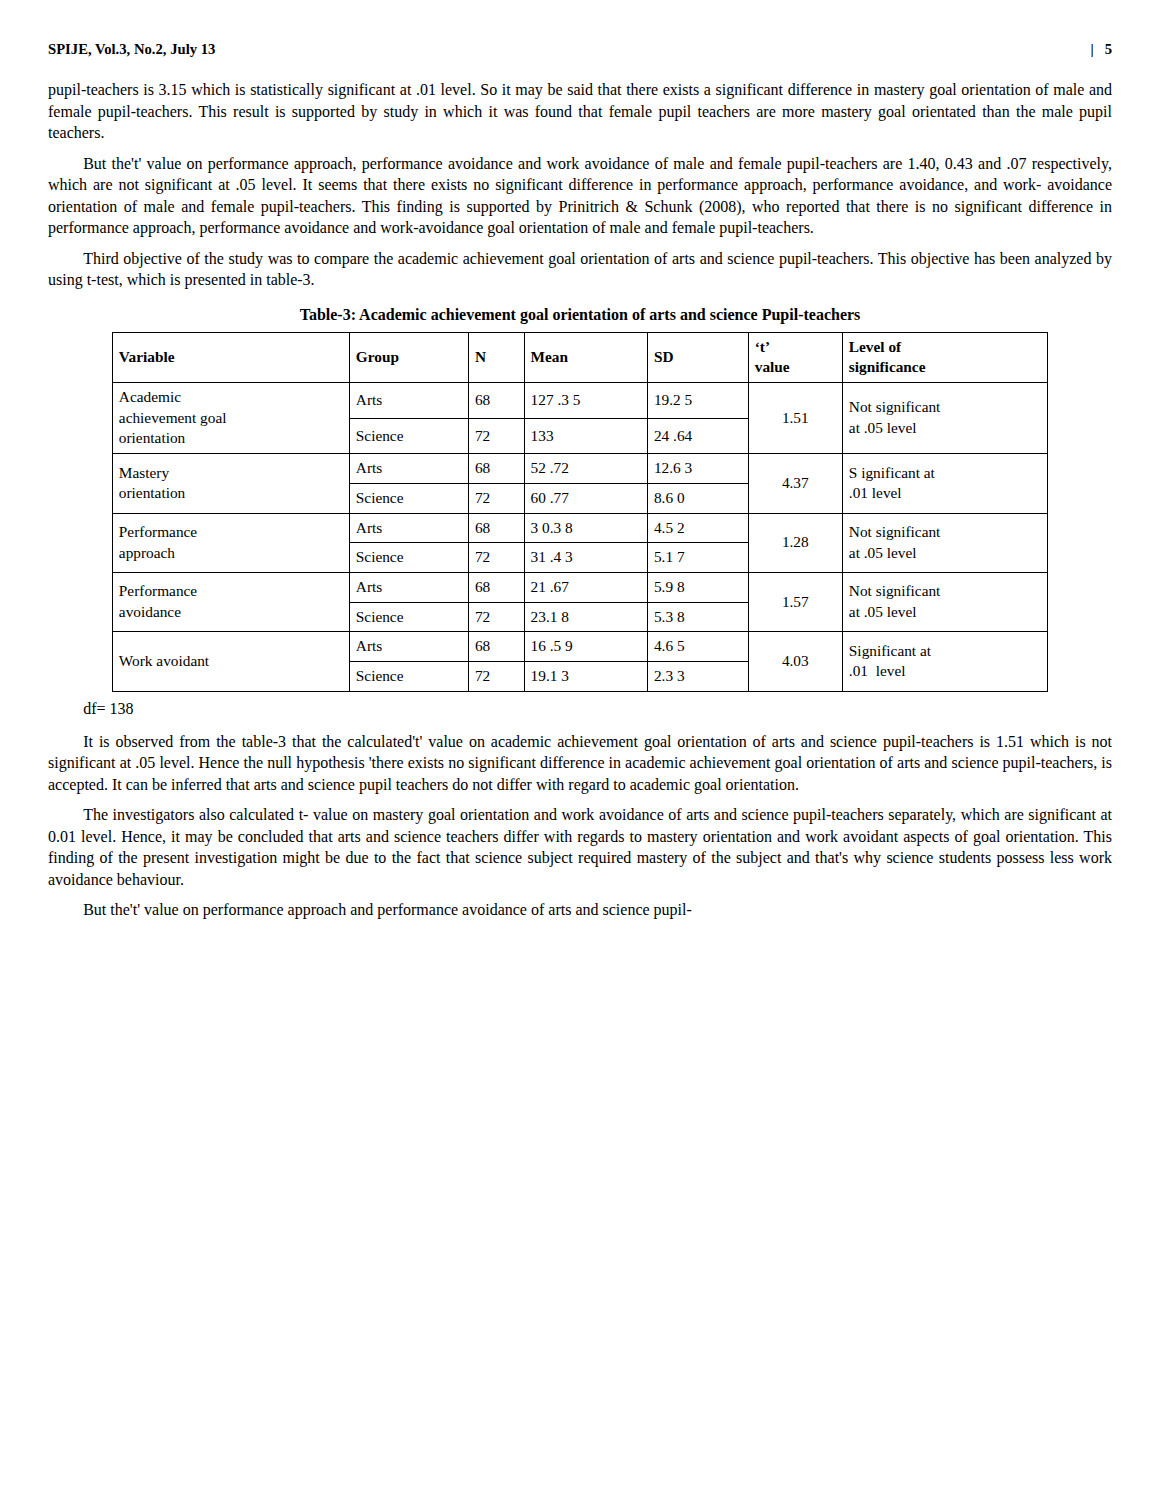SPIJE, Vol.3, No.2, July 13 | 5
pupil-teachers is 3.15 which is statistically significant at .01 level. So it may be said that there exists a significant difference in mastery goal orientation of male and female pupil-teachers. This result is supported by study in which it was found that female pupil teachers are more mastery goal orientated than the male pupil teachers.
But the't' value on performance approach, performance avoidance and work avoidance of male and female pupil-teachers are 1.40, 0.43 and .07 respectively, which are not significant at .05 level. It seems that there exists no significant difference in performance approach, performance avoidance, and work- avoidance orientation of male and female pupil-teachers. This finding is supported by Prinitrich & Schunk (2008), who reported that there is no significant difference in performance approach, performance avoidance and work-avoidance goal orientation of male and female pupil-teachers.
Third objective of the study was to compare the academic achievement goal orientation of arts and science pupil-teachers. This objective has been analyzed by using t-test, which is presented in table-3.
Table-3: Academic achievement goal orientation of arts and science Pupil-teachers
| Variable | Group | N | Mean | SD | ‘t’ value | Level of significance |
| --- | --- | --- | --- | --- | --- | --- |
| Academic achievement goal orientation | Arts | 68 | 127 .3 5 | 19.2 5 | 1.51 | Not significant at .05 level |
| Science | 72 | 133 | 24 .64 |
| Mastery orientation | Arts | 68 | 52 .72 | 12.6 3 | 4.37 | S ignificant at .01 level |
| Science | 72 | 60 .77 | 8.6 0 |
| Performance approach | Arts | 68 | 3 0.3 8 | 4.5 2 | 1.28 | Not significant at .05 level |
| Science | 72 | 31 .4 3 | 5.1 7 |
| Performance avoidance | Arts | 68 | 21 .67 | 5.9 8 | 1.57 | Not significant at .05 level |
| Science | 72 | 23.1 8 | 5.3 8 |
| Work avoidant | Arts | 68 | 16 .5 9 | 4.6 5 | 4.03 | Significant at .01 level |
| Science | 72 | 19.1 3 | 2.3 3 |
df= 138
It is observed from the table-3 that the calculated't' value on academic achievement goal orientation of arts and science pupil-teachers is 1.51 which is not significant at .05 level. Hence the null hypothesis 'there exists no significant difference in academic achievement goal orientation of arts and science pupil-teachers, is accepted. It can be inferred that arts and science pupil teachers do not differ with regard to academic goal orientation.
The investigators also calculated t- value on mastery goal orientation and work avoidance of arts and science pupil-teachers separately, which are significant at 0.01 level. Hence, it may be concluded that arts and science teachers differ with regards to mastery orientation and work avoidant aspects of goal orientation. This finding of the present investigation might be due to the fact that science subject required mastery of the subject and that's why science students possess less work avoidance behaviour.
But the't' value on performance approach and performance avoidance of arts and science pupil-